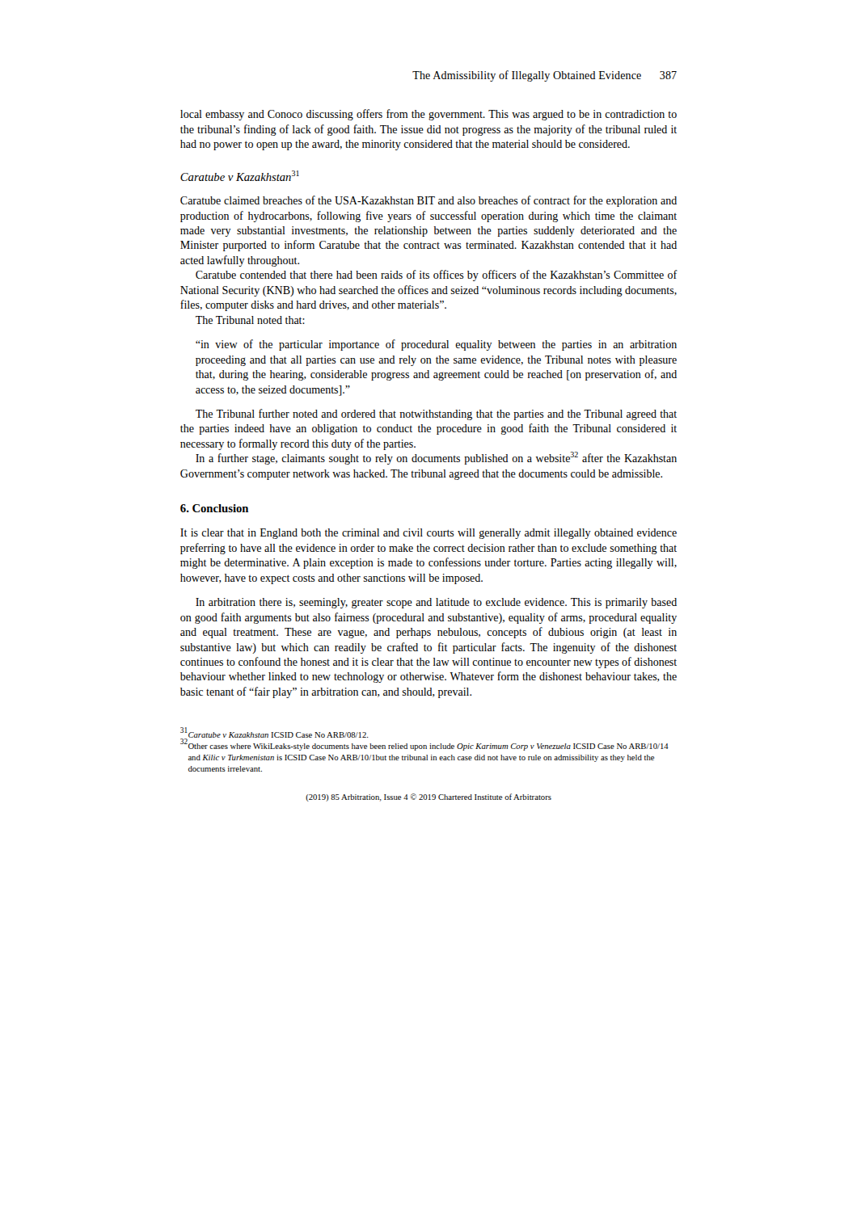The Admissibility of Illegally Obtained Evidence387
local embassy and Conoco discussing offers from the government. This was argued to be in contradiction to the tribunal’s finding of lack of good faith. The issue did not progress as the majority of the tribunal ruled it had no power to open up the award, the minority considered that the material should be considered.
Caratube v Kazakhstan31
Caratube claimed breaches of the USA-Kazakhstan BIT and also breaches of contract for the exploration and production of hydrocarbons, following five years of successful operation during which time the claimant made very substantial investments, the relationship between the parties suddenly deteriorated and the Minister purported to inform Caratube that the contract was terminated. Kazakhstan contended that it had acted lawfully throughout.
Caratube contended that there had been raids of its offices by officers of the Kazakhstan’s Committee of National Security (KNB) who had searched the offices and seized “voluminous records including documents, files, computer disks and hard drives, and other materials”.
The Tribunal noted that:
“in view of the particular importance of procedural equality between the parties in an arbitration proceeding and that all parties can use and rely on the same evidence, the Tribunal notes with pleasure that, during the hearing, considerable progress and agreement could be reached [on preservation of, and access to, the seized documents].”
The Tribunal further noted and ordered that notwithstanding that the parties and the Tribunal agreed that the parties indeed have an obligation to conduct the procedure in good faith the Tribunal considered it necessary to formally record this duty of the parties.
In a further stage, claimants sought to rely on documents published on a website32 after the Kazakhstan Government’s computer network was hacked. The tribunal agreed that the documents could be admissible.
6. Conclusion
It is clear that in England both the criminal and civil courts will generally admit illegally obtained evidence preferring to have all the evidence in order to make the correct decision rather than to exclude something that might be determinative. A plain exception is made to confessions under torture. Parties acting illegally will, however, have to expect costs and other sanctions will be imposed.
In arbitration there is, seemingly, greater scope and latitude to exclude evidence. This is primarily based on good faith arguments but also fairness (procedural and substantive), equality of arms, procedural equality and equal treatment. These are vague, and perhaps nebulous, concepts of dubious origin (at least in substantive law) but which can readily be crafted to fit particular facts. The ingenuity of the dishonest continues to confound the honest and it is clear that the law will continue to encounter new types of dishonest behaviour whether linked to new technology or otherwise. Whatever form the dishonest behaviour takes, the basic tenant of “fair play” in arbitration can, and should, prevail.
31Caratube v Kazakhstan ICSID Case No ARB/08/12.
32Other cases where WikiLeaks-style documents have been relied upon include Opic Karimum Corp v Venezuela ICSID Case No ARB/10/14 and Kilic v Turkmenistan is ICSID Case No ARB/10/1but the tribunal in each case did not have to rule on admissibility as they held the documents irrelevant.
(2019) 85 Arbitration, Issue 4 © 2019 Chartered Institute of Arbitrators